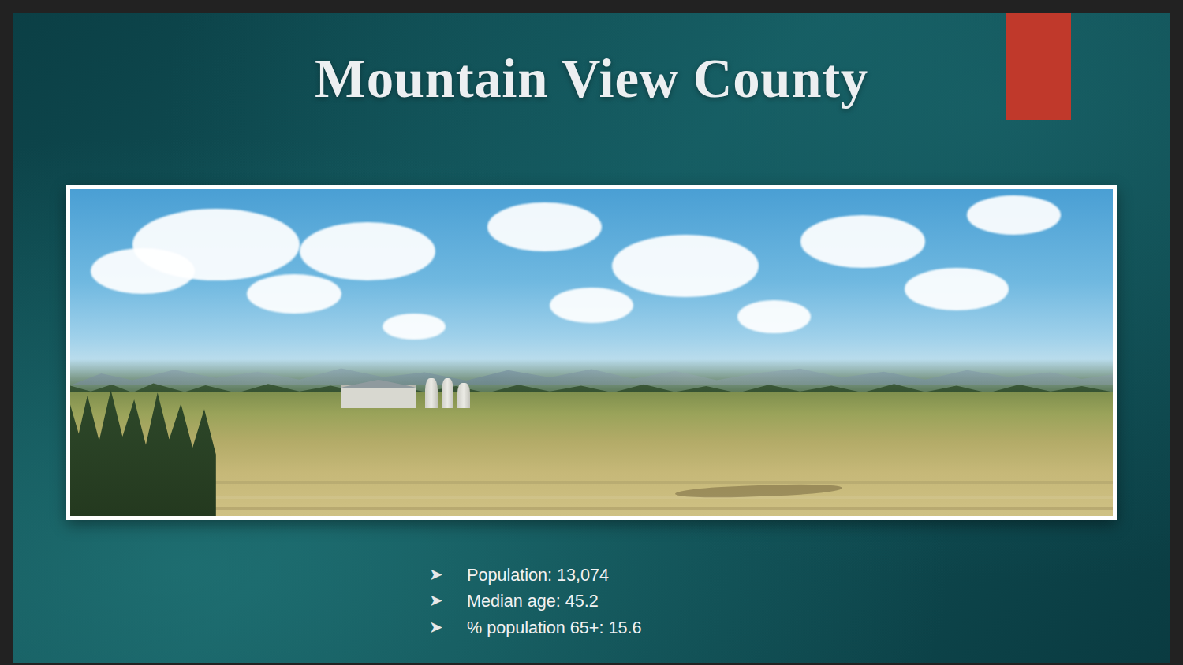Mountain View County
Population: 13,074
Median age: 45.2
% population 65+: 15.6